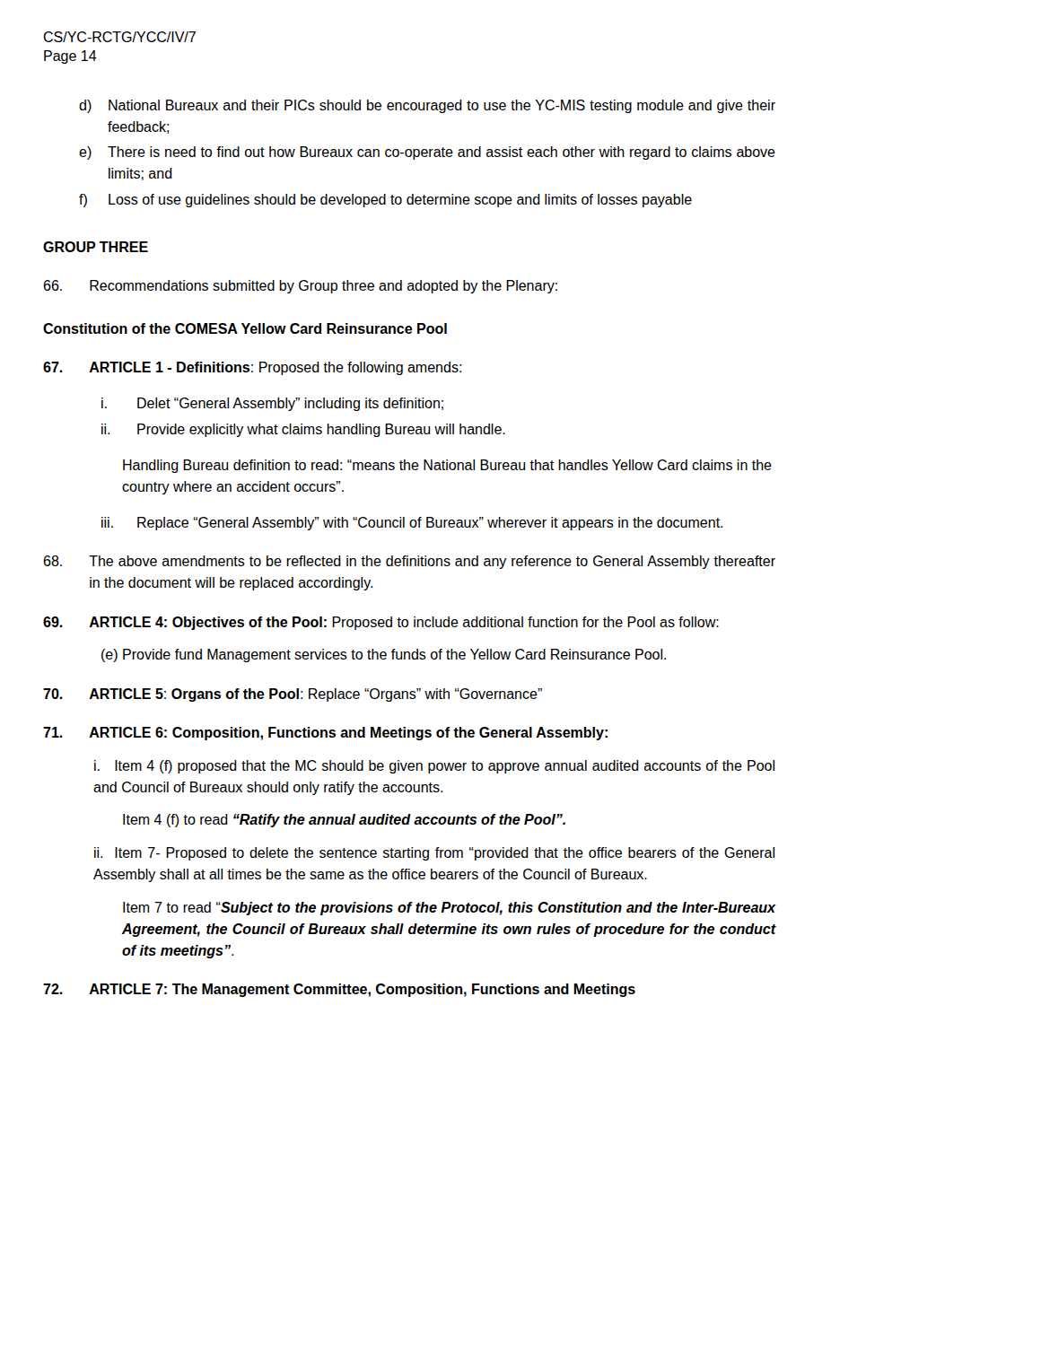CS/YC-RCTG/YCC/IV/7
Page 14
d) National Bureaux and their PICs should be encouraged to use the YC-MIS testing module and give their feedback;
e) There is need to find out how Bureaux can co-operate and assist each other with regard to claims above limits; and
f) Loss of use guidelines should be developed to determine scope and limits of losses payable
GROUP THREE
66.
Recommendations submitted by Group three and adopted by the Plenary:
Constitution of the COMESA Yellow Card Reinsurance Pool
67.
ARTICLE 1 - Definitions: Proposed the following amends:
i. Delet “General Assembly” including its definition;
ii. Provide explicitly what claims handling Bureau will handle.
Handling Bureau definition to read: “means the National Bureau that handles Yellow Card claims in the country where an accident occurs”.
iii. Replace “General Assembly” with “Council of Bureaux” wherever it appears in the document.
68.
The above amendments to be reflected in the definitions and any reference to General Assembly thereafter in the document will be replaced accordingly.
69.
ARTICLE 4: Objectives of the Pool: Proposed to include additional function for the Pool as follow:
(e) Provide fund Management services to the funds of the Yellow Card Reinsurance Pool.
70.
ARTICLE 5: Organs of the Pool: Replace “Organs” with “Governance”
71.
ARTICLE 6: Composition, Functions and Meetings of the General Assembly:
i. Item 4 (f) proposed that the MC should be given power to approve annual audited accounts of the Pool and Council of Bureaux should only ratify the accounts.
Item 4 (f) to read “Ratify the annual audited accounts of the Pool”.
ii. Item 7- Proposed to delete the sentence starting from “provided that the office bearers of the General Assembly shall at all times be the same as the office bearers of the Council of Bureaux.
Item 7 to read “Subject to the provisions of the Protocol, this Constitution and the Inter-Bureaux Agreement, the Council of Bureaux shall determine its own rules of procedure for the conduct of its meetings”.
72.
ARTICLE 7: The Management Committee, Composition, Functions and Meetings